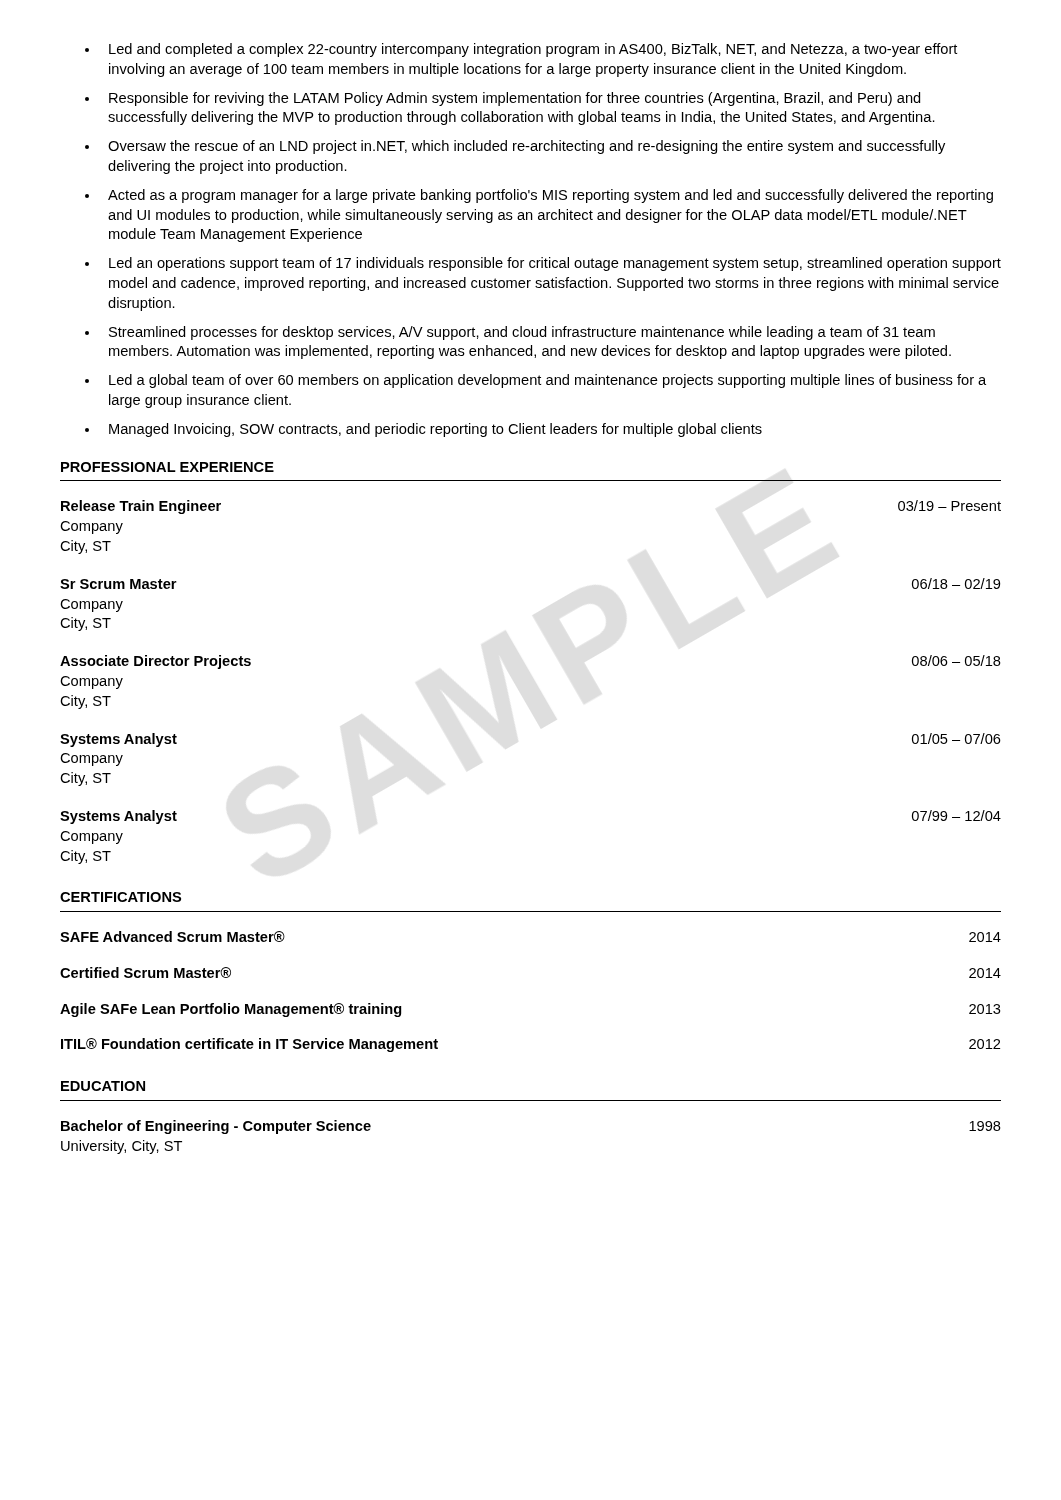SAMPLE
Led and completed a complex 22-country intercompany integration program in AS400, BizTalk, NET, and Netezza, a two-year effort involving an average of 100 team members in multiple locations for a large property insurance client in the United Kingdom.
Responsible for reviving the LATAM Policy Admin system implementation for three countries (Argentina, Brazil, and Peru) and successfully delivering the MVP to production through collaboration with global teams in India, the United States, and Argentina.
Oversaw the rescue of an LND project in.NET, which included re-architecting and re-designing the entire system and successfully delivering the project into production.
Acted as a program manager for a large private banking portfolio's MIS reporting system and led and successfully delivered the reporting and UI modules to production, while simultaneously serving as an architect and designer for the OLAP data model/ETL module/.NET module Team Management Experience
Led an operations support team of 17 individuals responsible for critical outage management system setup, streamlined operation support model and cadence, improved reporting, and increased customer satisfaction. Supported two storms in three regions with minimal service disruption.
Streamlined processes for desktop services, A/V support, and cloud infrastructure maintenance while leading a team of 31 team members. Automation was implemented, reporting was enhanced, and new devices for desktop and laptop upgrades were piloted.
Led a global team of over 60 members on application development and maintenance projects supporting multiple lines of business for a large group insurance client.
Managed Invoicing, SOW contracts, and periodic reporting to Client leaders for multiple global clients
Professional Experience
Release Train Engineer 03/19 – Present
Company
City, ST
Sr Scrum Master 06/18 – 02/19
Company
City, ST
Associate Director Projects 08/06 – 05/18
Company
City, ST
Systems Analyst 01/05 – 07/06
Company
City, ST
Systems Analyst 07/99 – 12/04
Company
City, ST
Certifications
SAFE Advanced Scrum Master® 2014
Certified Scrum Master® 2014
Agile SAFe Lean Portfolio Management® training 2013
ITIL® Foundation certificate in IT Service Management 2012
Education
Bachelor of Engineering - Computer Science 1998
University, City, ST